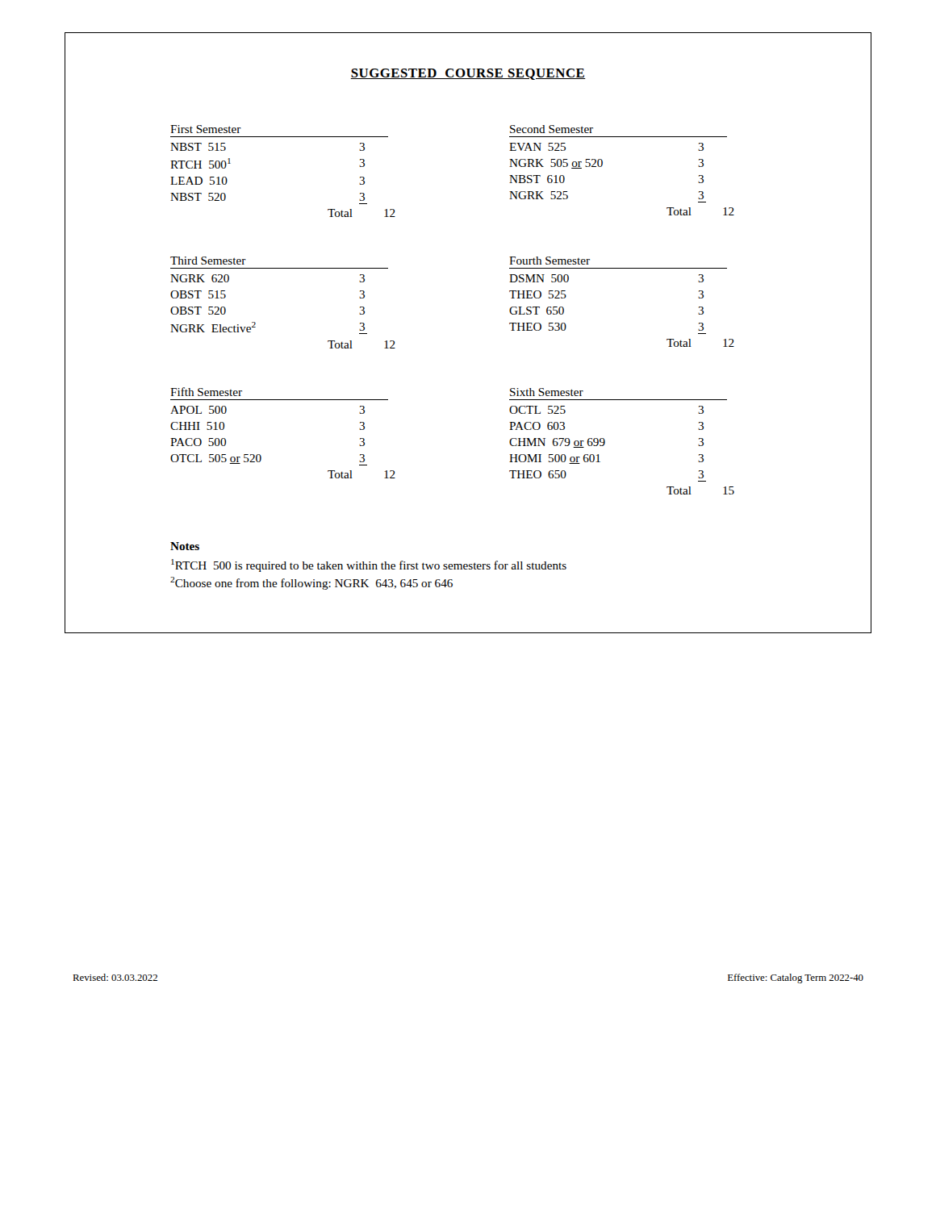SUGGESTED COURSE SEQUENCE
First Semester
| NBST 515 | 3 |
| RTCH 500 1 | 3 |
| LEAD 510 | 3 |
| NBST 520 | 3 |
| Total | 12 |
Second Semester
| EVAN 525 | 3 |
| NGRK 505 or 520 | 3 |
| NBST 610 | 3 |
| NGRK 525 | 3 |
| Total | 12 |
Third Semester
| NGRK 620 | 3 |
| OBST 515 | 3 |
| OBST 520 | 3 |
| NGRK Elective 2 | 3 |
| Total | 12 |
Fourth Semester
| DSMN 500 | 3 |
| THEO 525 | 3 |
| GLST 650 | 3 |
| THEO 530 | 3 |
| Total | 12 |
Fifth Semester
| APOL 500 | 3 |
| CHHI 510 | 3 |
| PACO 500 | 3 |
| OTCL 505 or 520 | 3 |
| Total | 12 |
Sixth Semester
| OCTL 525 | 3 |
| PACO 603 | 3 |
| CHMN 679 or 699 | 3 |
| HOMI 500 or 601 | 3 |
| THEO 650 | 3 |
| Total | 15 |
Notes
1RTCH 500 is required to be taken within the first two semesters for all students
2Choose one from the following: NGRK 643, 645 or 646
Revised: 03.03.2022
Effective: Catalog Term 2022-40